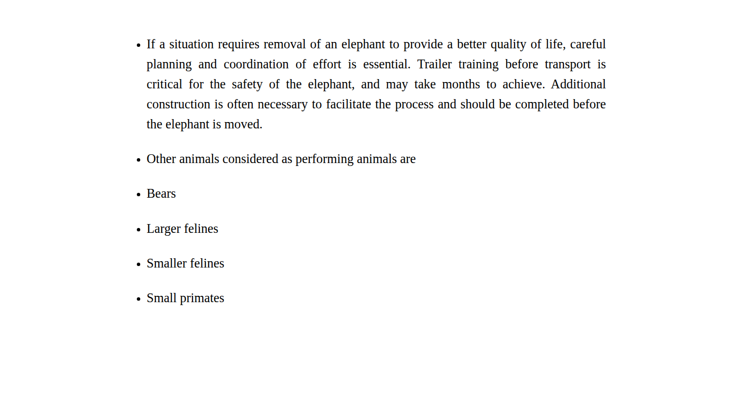If a situation requires removal of an elephant to provide a better quality of life, careful planning and coordination of effort is essential. Trailer training before transport is critical for the safety of the elephant, and may take months to achieve. Additional construction is often necessary to facilitate the process and should be completed before the elephant is moved.
Other animals considered as performing animals are
Bears
Larger felines
Smaller felines
Small primates